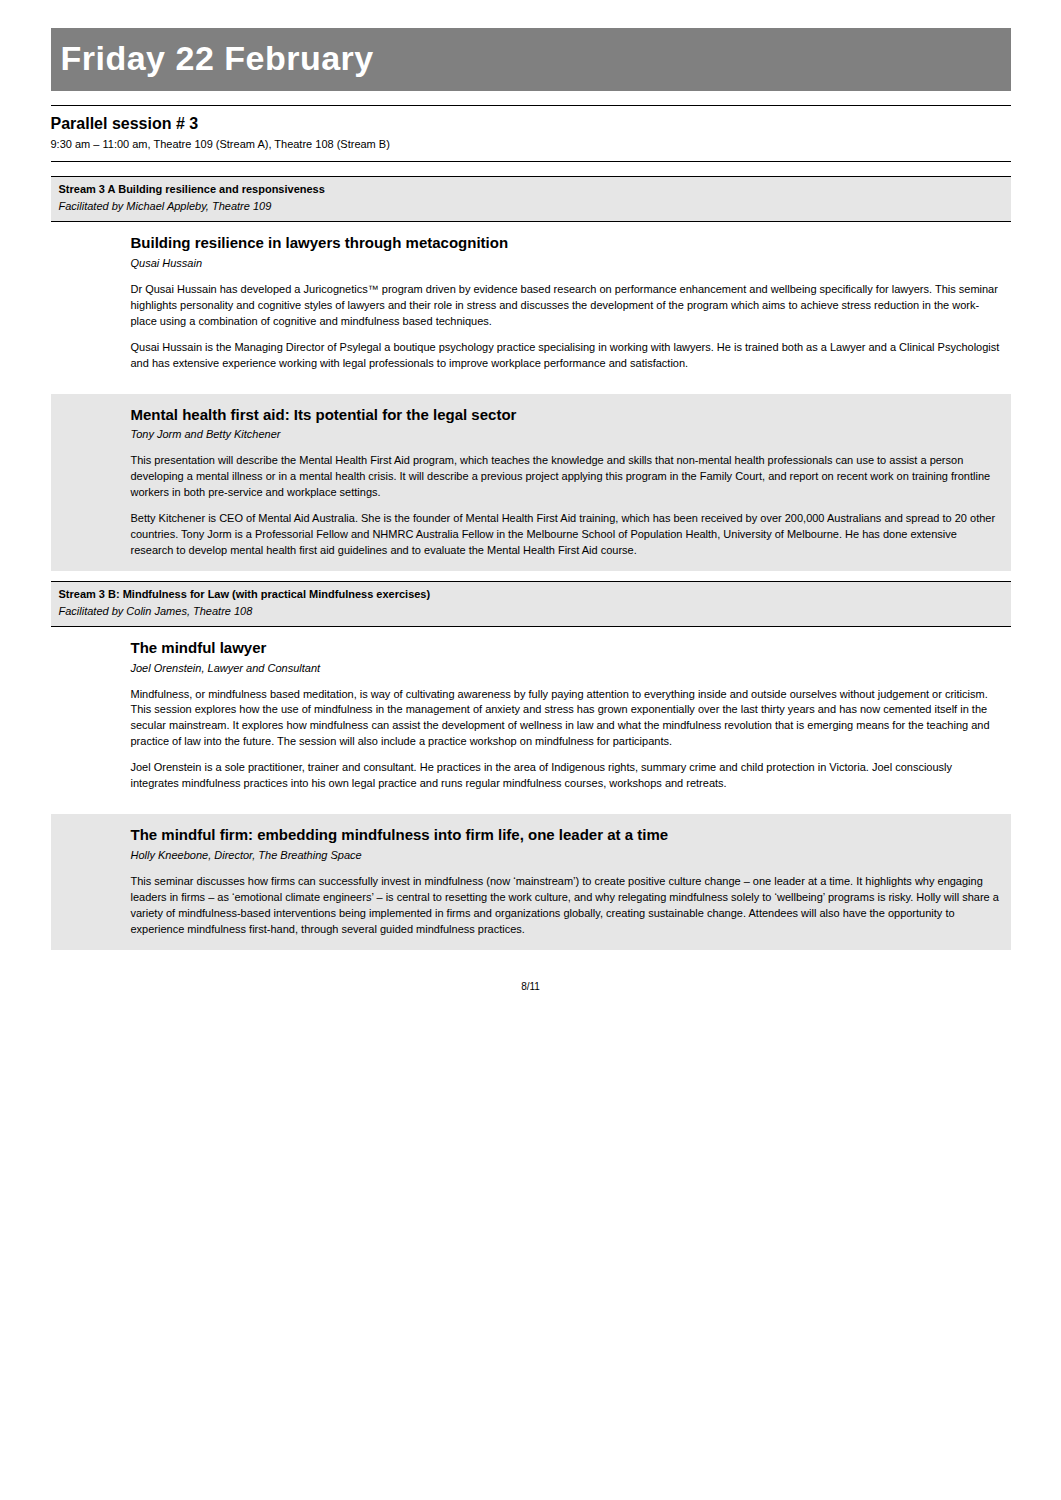Friday 22 February
Parallel session # 3
9:30 am – 11:00 am, Theatre 109 (Stream A), Theatre 108 (Stream B)
Stream 3 A Building resilience and responsiveness
Facilitated by Michael Appleby, Theatre 109
Building resilience in lawyers through metacognition
Qusai Hussain
Dr Qusai Hussain has developed a Juricognetics™ program driven by evidence based research on performance enhancement and wellbeing specifically for lawyers. This seminar highlights personality and cognitive styles of lawyers and their role in stress and discusses the development of the program which aims to achieve stress reduction in the work-place using a combination of cognitive and mindfulness based techniques.
Qusai Hussain is the Managing Director of Psylegal a boutique psychology practice specialising in working with lawyers. He is trained both as a Lawyer and a Clinical Psychologist and has extensive experience working with legal professionals to improve workplace performance and satisfaction.
Mental health first aid: Its potential for the legal sector
Tony Jorm and Betty Kitchener
This presentation will describe the Mental Health First Aid program, which teaches the knowledge and skills that non-mental health professionals can use to assist a person developing a mental illness or in a mental health crisis. It will describe a previous project applying this program in the Family Court, and report on recent work on training frontline workers in both pre-service and workplace settings.
Betty Kitchener is CEO of Mental Aid Australia. She is the founder of Mental Health First Aid training, which has been received by over 200,000 Australians and spread to 20 other countries. Tony Jorm is a Professorial Fellow and NHMRC Australia Fellow in the Melbourne School of Population Health, University of Melbourne. He has done extensive research to develop mental health first aid guidelines and to evaluate the Mental Health First Aid course.
Stream 3 B: Mindfulness for Law (with practical Mindfulness exercises)
Facilitated by Colin James, Theatre 108
The mindful lawyer
Joel Orenstein, Lawyer and Consultant
Mindfulness, or mindfulness based meditation, is way of cultivating awareness by fully paying attention to everything inside and outside ourselves without judgement or criticism. This session explores how the use of mindfulness in the management of anxiety and stress has grown exponentially over the last thirty years and has now cemented itself in the secular mainstream. It explores how mindfulness can assist the development of wellness in law and what the mindfulness revolution that is emerging means for the teaching and practice of law into the future. The session will also include a practice workshop on mindfulness for participants.
Joel Orenstein is a sole practitioner, trainer and consultant. He practices in the area of Indigenous rights, summary crime and child protection in Victoria. Joel consciously integrates mindfulness practices into his own legal practice and runs regular mindfulness courses, workshops and retreats.
The mindful firm: embedding mindfulness into firm life, one leader at a time
Holly Kneebone, Director, The Breathing Space
This seminar discusses how firms can successfully invest in mindfulness (now ‘mainstream’) to create positive culture change – one leader at a time. It highlights why engaging leaders in firms – as ‘emotional climate engineers’ – is central to resetting the work culture, and why relegating mindfulness solely to ‘wellbeing’ programs is risky. Holly will share a variety of mindfulness-based interventions being implemented in firms and organizations globally, creating sustainable change. Attendees will also have the opportunity to experience mindfulness first-hand, through several guided mindfulness practices.
8/11